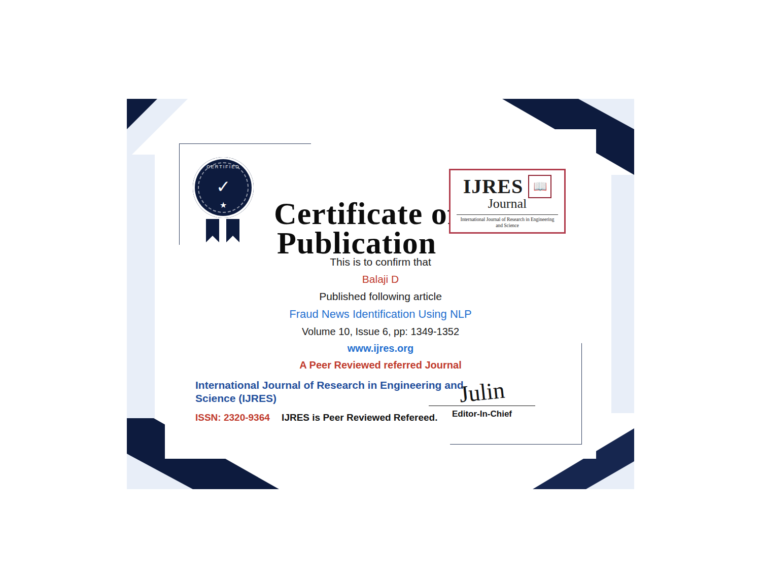Certified ✓ ★
Certificate of Publication
IJRES 📖
Journal
International Journal of Research in Engineering
and Science
This is to confirm that
Balaji D
Published following article
Fraud News Identification Using NLP
Volume 10, Issue 6, pp: 1349-1352
www.ijres.org
A Peer Reviewed referred Journal
International Journal of Research in Engineering and
Science (IJRES)
ISSN: 2320-9364 IJRES is Peer Reviewed Refereed.
Julin
Editor-In-Chief